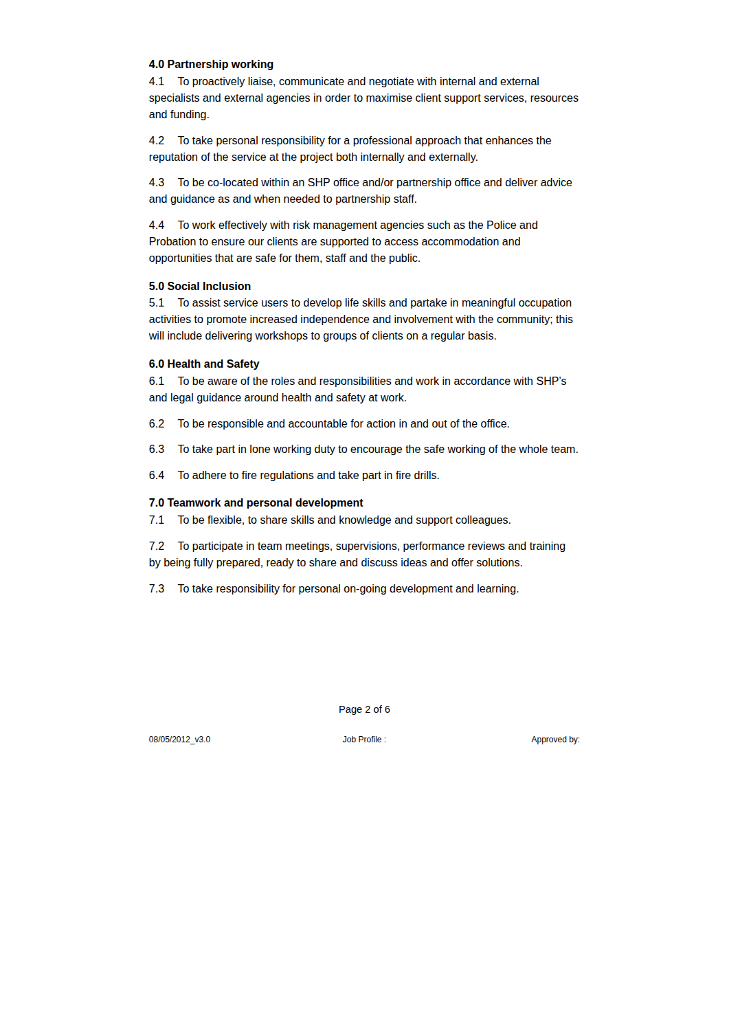4.0 Partnership working
4.1 To proactively liaise, communicate and negotiate with internal and external specialists and external agencies in order to maximise client support services, resources and funding.
4.2 To take personal responsibility for a professional approach that enhances the reputation of the service at the project both internally and externally.
4.3 To be co-located within an SHP office and/or partnership office and deliver advice and guidance as and when needed to partnership staff.
4.4 To work effectively with risk management agencies such as the Police and Probation to ensure our clients are supported to access accommodation and opportunities that are safe for them, staff and the public.
5.0 Social Inclusion
5.1 To assist service users to develop life skills and partake in meaningful occupation activities to promote increased independence and involvement with the community; this will include delivering workshops to groups of clients on a regular basis.
6.0 Health and Safety
6.1 To be aware of the roles and responsibilities and work in accordance with SHP’s and legal guidance around health and safety at work.
6.2 To be responsible and accountable for action in and out of the office.
6.3 To take part in lone working duty to encourage the safe working of the whole team.
6.4 To adhere to fire regulations and take part in fire drills.
7.0 Teamwork and personal development
7.1 To be flexible, to share skills and knowledge and support colleagues.
7.2 To participate in team meetings, supervisions, performance reviews and training by being fully prepared, ready to share and discuss ideas and offer solutions.
7.3 To take responsibility for personal on-going development and learning.
Page 2 of 6
08/05/2012_v3.0 Job Profile : Approved by: